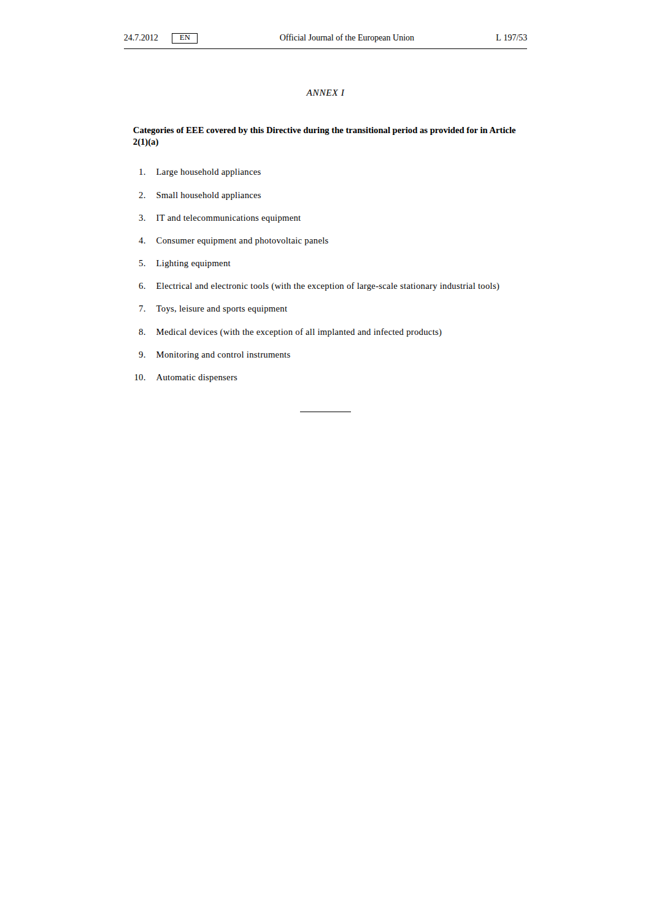24.7.2012 EN Official Journal of the European Union L 197/53
ANNEX I
Categories of EEE covered by this Directive during the transitional period as provided for in Article 2(1)(a)
Large household appliances
Small household appliances
IT and telecommunications equipment
Consumer equipment and photovoltaic panels
Lighting equipment
Electrical and electronic tools (with the exception of large-scale stationary industrial tools)
Toys, leisure and sports equipment
Medical devices (with the exception of all implanted and infected products)
Monitoring and control instruments
Automatic dispensers